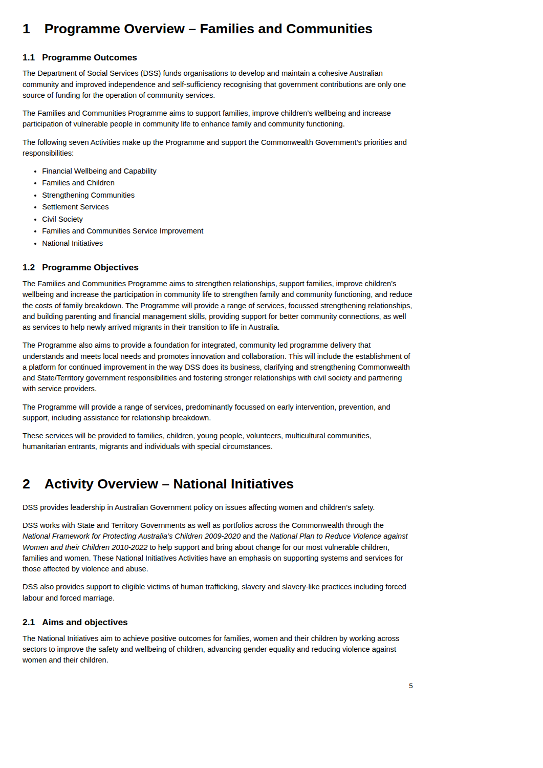1 Programme Overview – Families and Communities
1.1 Programme Outcomes
The Department of Social Services (DSS) funds organisations to develop and maintain a cohesive Australian community and improved independence and self-sufficiency recognising that government contributions are only one source of funding for the operation of community services.
The Families and Communities Programme aims to support families, improve children’s wellbeing and increase participation of vulnerable people in community life to enhance family and community functioning.
The following seven Activities make up the Programme and support the Commonwealth Government’s priorities and responsibilities:
Financial Wellbeing and Capability
Families and Children
Strengthening Communities
Settlement Services
Civil Society
Families and Communities Service Improvement
National Initiatives
1.2 Programme Objectives
The Families and Communities Programme aims to strengthen relationships, support families, improve children’s wellbeing and increase the participation in community life to strengthen family and community functioning, and reduce the costs of family breakdown. The Programme will provide a range of services, focussed strengthening relationships, and building parenting and financial management skills, providing support for better community connections, as well as services to help newly arrived migrants in their transition to life in Australia.
The Programme also aims to provide a foundation for integrated, community led programme delivery that understands and meets local needs and promotes innovation and collaboration. This will include the establishment of a platform for continued improvement in the way DSS does its business, clarifying and strengthening Commonwealth and State/Territory government responsibilities and fostering stronger relationships with civil society and partnering with service providers.
The Programme will provide a range of services, predominantly focussed on early intervention, prevention, and support, including assistance for relationship breakdown.
These services will be provided to families, children, young people, volunteers, multicultural communities, humanitarian entrants, migrants and individuals with special circumstances.
2 Activity Overview – National Initiatives
DSS provides leadership in Australian Government policy on issues affecting women and children’s safety.
DSS works with State and Territory Governments as well as portfolios across the Commonwealth through the National Framework for Protecting Australia’s Children 2009-2020 and the National Plan to Reduce Violence against Women and their Children 2010-2022 to help support and bring about change for our most vulnerable children, families and women. These National Initiatives Activities have an emphasis on supporting systems and services for those affected by violence and abuse.
DSS also provides support to eligible victims of human trafficking, slavery and slavery-like practices including forced labour and forced marriage.
2.1 Aims and objectives
The National Initiatives aim to achieve positive outcomes for families, women and their children by working across sectors to improve the safety and wellbeing of children, advancing gender equality and reducing violence against women and their children.
5